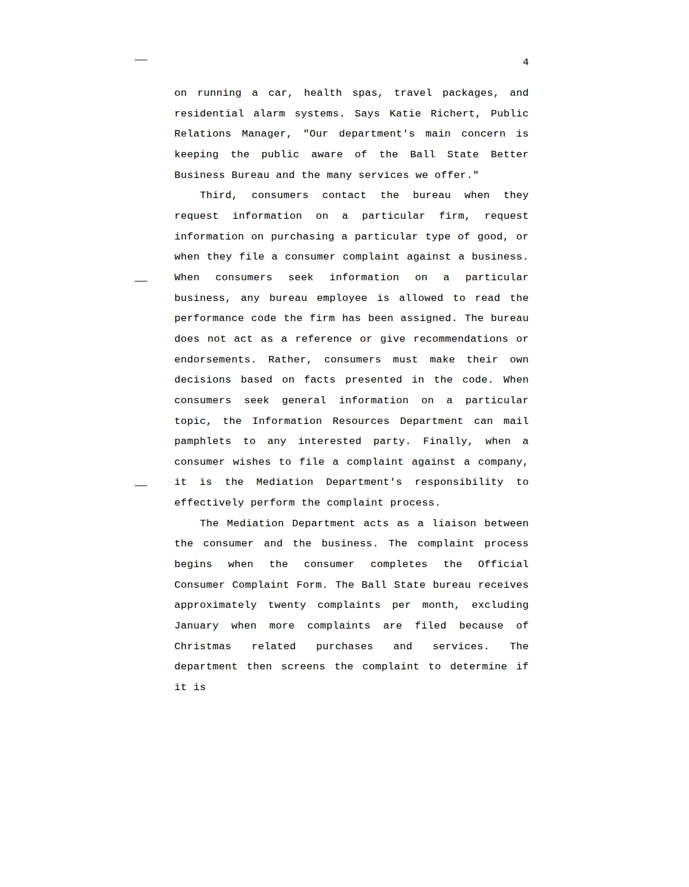4
on running a car, health spas, travel packages, and residential alarm systems. Says Katie Richert, Public Relations Manager, "Our department's main concern is keeping the public aware of the Ball State Better Business Bureau and the many services we offer."
Third, consumers contact the bureau when they request information on a particular firm, request information on purchasing a particular type of good, or when they file a consumer complaint against a business. When consumers seek information on a particular business, any bureau employee is allowed to read the performance code the firm has been assigned. The bureau does not act as a reference or give recommendations or endorsements. Rather, consumers must make their own decisions based on facts presented in the code. When consumers seek general information on a particular topic, the Information Resources Department can mail pamphlets to any interested party. Finally, when a consumer wishes to file a complaint against a company, it is the Mediation Department's responsibility to effectively perform the complaint process.
The Mediation Department acts as a liaison between the consumer and the business. The complaint process begins when the consumer completes the Official Consumer Complaint Form. The Ball State bureau receives approximately twenty complaints per month, excluding January when more complaints are filed because of Christmas related purchases and services. The department then screens the complaint to determine if it is